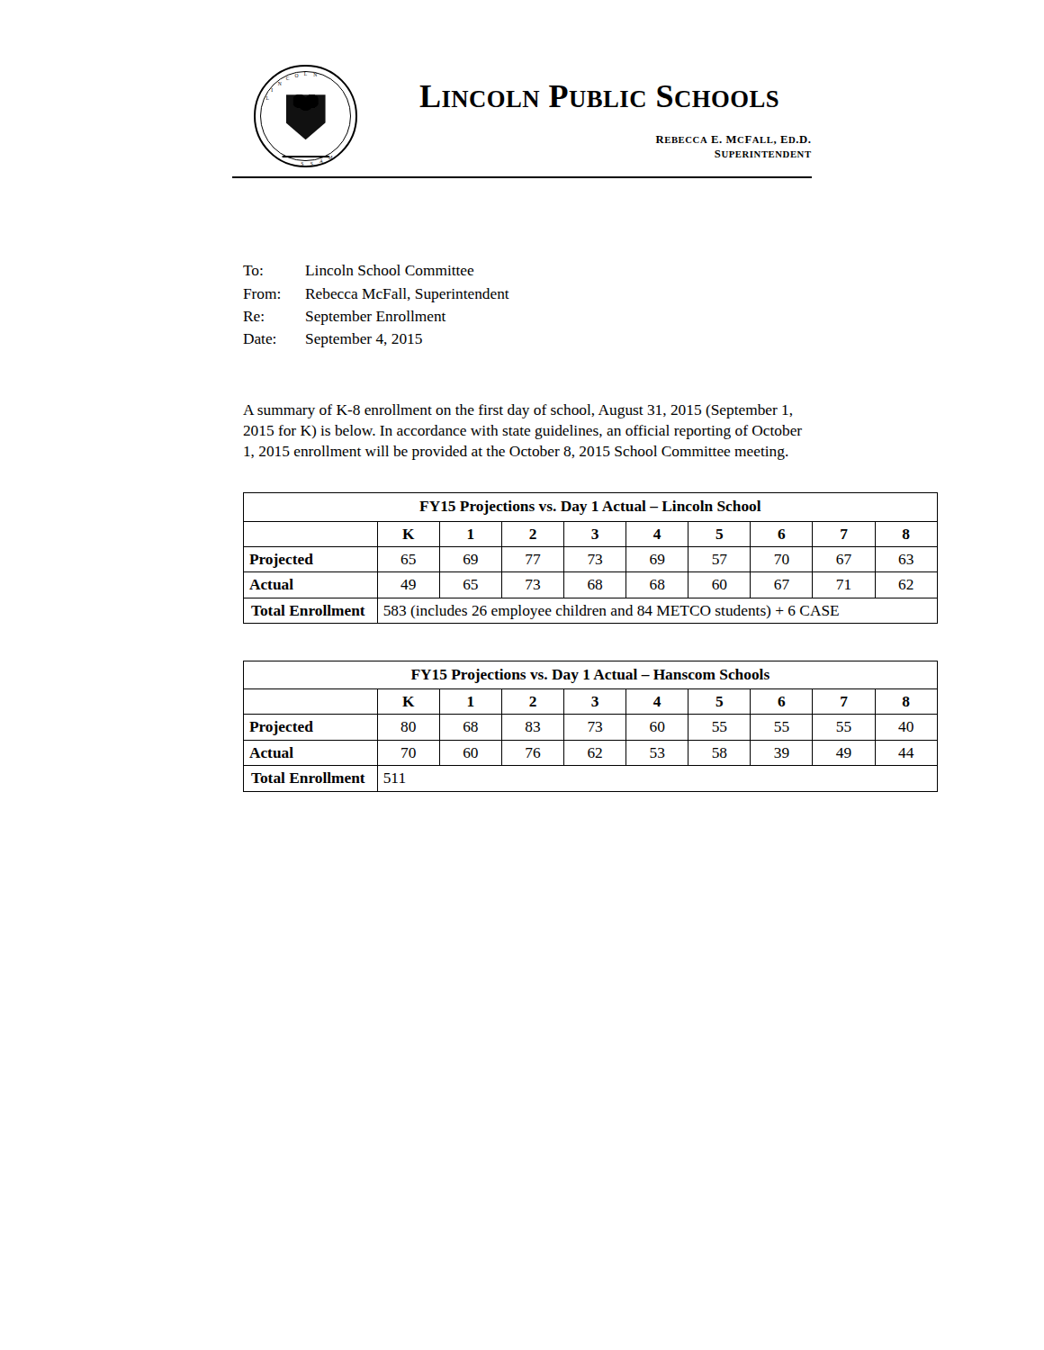L I N C O L N M A S S
LINCOLN PUBLIC SCHOOLS
REBECCA E. MCFALL, ED.D.
SUPERINTENDENT
| To: | Lincoln School Committee |
| From: | Rebecca McFall, Superintendent |
| Re: | September Enrollment |
| Date: | September 4, 2015 |
A summary of K-8 enrollment on the first day of school, August 31, 2015 (September 1, 2015 for K) is below. In accordance with state guidelines, an official reporting of October 1, 2015 enrollment will be provided at the October 8, 2015 School Committee meeting.
FY15 Projections vs. Day 1 Actual – Lincoln School
| | K | 1 | 2 | 3 | 4 | 5 | 6 | 7 | 8 |
| --- | --- | --- | --- | --- | --- | --- | --- | --- | --- |
| Projected | 65 | 69 | 77 | 73 | 69 | 57 | 70 | 67 | 63 |
| Actual | 49 | 65 | 73 | 68 | 68 | 60 | 67 | 71 | 62 |
| Total Enrollment | 583 (includes 26 employee children and 84 METCO students) + 6 CASE |
FY15 Projections vs. Day 1 Actual – Hanscom Schools
| | K | 1 | 2 | 3 | 4 | 5 | 6 | 7 | 8 |
| --- | --- | --- | --- | --- | --- | --- | --- | --- | --- |
| Projected | 80 | 68 | 83 | 73 | 60 | 55 | 55 | 55 | 40 |
| Actual | 70 | 60 | 76 | 62 | 53 | 58 | 39 | 49 | 44 |
| Total Enrollment | 511 |